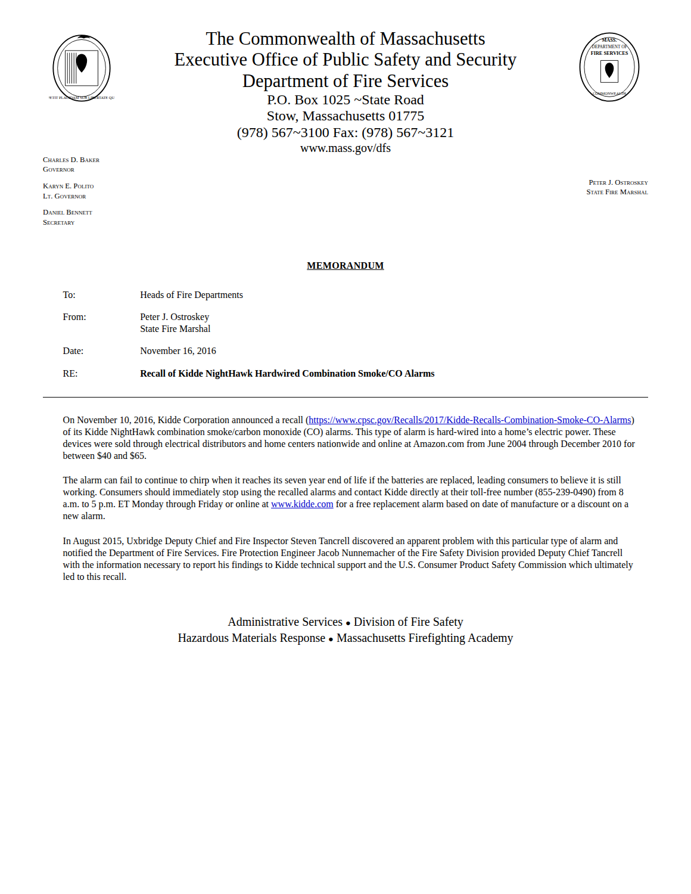The Commonwealth of Massachusetts
Executive Office of Public Safety and Security
Department of Fire Services
P.O. Box 1025 ~State Road
Stow, Massachusetts 01775
(978) 567~3100 Fax: (978) 567~3121
www.mass.gov/dfs
Charles D. Baker Governor
Karyn E. Polito Lt. Governor
Daniel Bennett Secretary
Peter J. Ostroskey State Fire Marshal
MEMORANDUM
| To: | Heads of Fire Departments |
| From: | Peter J. Ostroskey State Fire Marshal |
| Date: | November 16, 2016 |
| RE: | Recall of Kidde NightHawk Hardwired Combination Smoke/CO Alarms |
On November 10, 2016, Kidde Corporation announced a recall (https://www.cpsc.gov/Recalls/2017/Kidde-Recalls-Combination-Smoke-CO-Alarms) of its Kidde NightHawk combination smoke/carbon monoxide (CO) alarms. This type of alarm is hard-wired into a home’s electric power. These devices were sold through electrical distributors and home centers nationwide and online at Amazon.com from June 2004 through December 2010 for between $40 and $65.
The alarm can fail to continue to chirp when it reaches its seven year end of life if the batteries are replaced, leading consumers to believe it is still working. Consumers should immediately stop using the recalled alarms and contact Kidde directly at their toll-free number (855-239-0490) from 8 a.m. to 5 p.m. ET Monday through Friday or online at www.kidde.com for a free replacement alarm based on date of manufacture or a discount on a new alarm.
In August 2015, Uxbridge Deputy Chief and Fire Inspector Steven Tancrell discovered an apparent problem with this particular type of alarm and notified the Department of Fire Services. Fire Protection Engineer Jacob Nunnemacher of the Fire Safety Division provided Deputy Chief Tancrell with the information necessary to report his findings to Kidde technical support and the U.S. Consumer Product Safety Commission which ultimately led to this recall.
Administrative Services ● Division of Fire Safety
Hazardous Materials Response ● Massachusetts Firefighting Academy